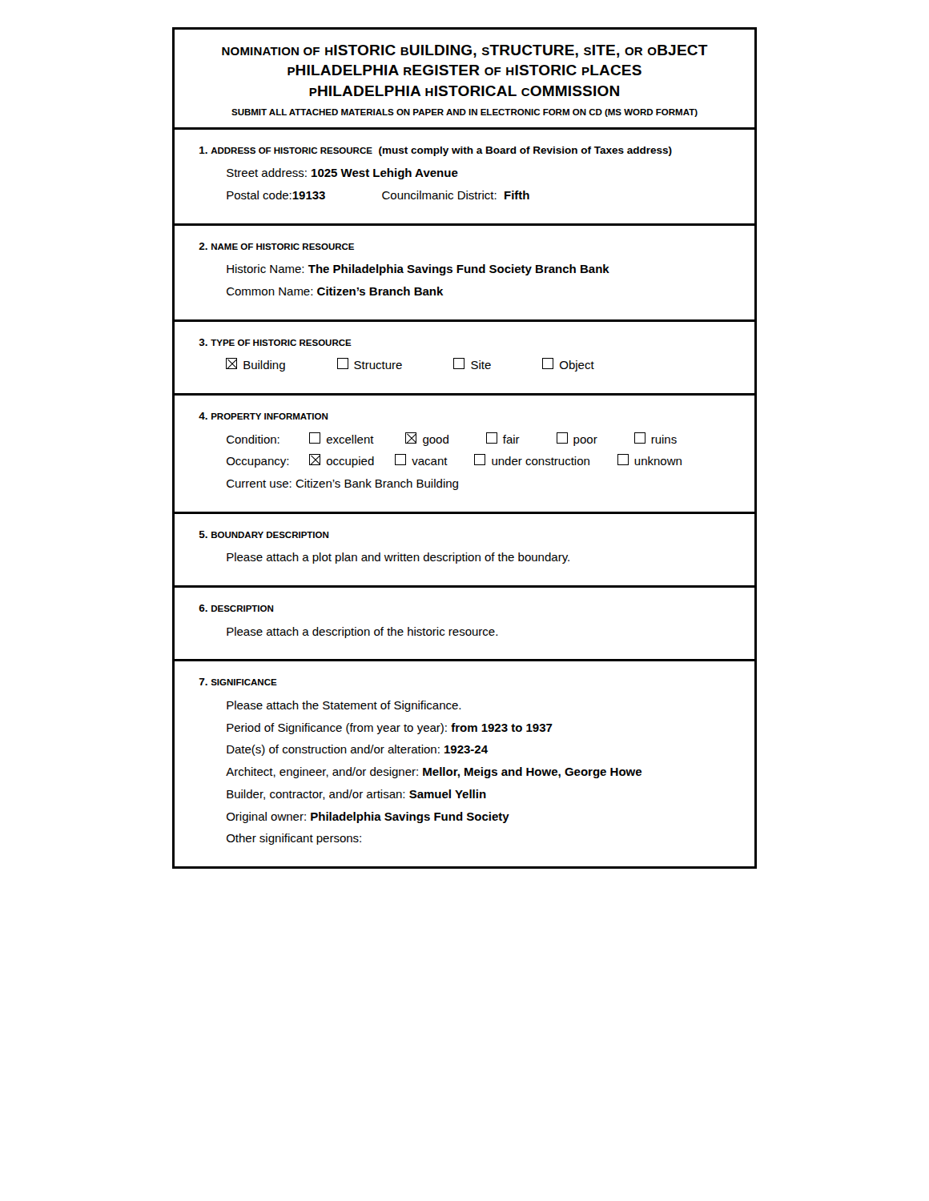NOMINATION OF HISTORIC BUILDING, STRUCTURE, SITE, OR OBJECT
PHILADELPHIA REGISTER OF HISTORIC PLACES
PHILADELPHIA HISTORICAL COMMISSION
SUBMIT ALL ATTACHED MATERIALS ON PAPER AND IN ELECTRONIC FORM ON CD (MS WORD FORMAT)
1. Address of Historic Resource (must comply with a Board of Revision of Taxes address)
Street address: 1025 West Lehigh Avenue
Postal code:19133 Councilmanic District: Fifth
2. Name of Historic resource
Historic Name: The Philadelphia Savings Fund Society Branch Bank
Common Name: Citizen’s Branch Bank
3. Type of Historic Resource
Building Structure Site Object
4. Property Information
Condition: excellent good fair poor ruins
Occupancy: occupied vacant under construction unknown
Current use: Citizen’s Bank Branch Building
5. Boundary Description
Please attach a plot plan and written description of the boundary.
6. Description
Please attach a description of the historic resource.
7. Significance
Please attach the Statement of Significance.
Period of Significance (from year to year): from 1923 to 1937
Date(s) of construction and/or alteration: 1923-24
Architect, engineer, and/or designer: Mellor, Meigs and Howe, George Howe
Builder, contractor, and/or artisan: Samuel Yellin
Original owner: Philadelphia Savings Fund Society
Other significant persons: